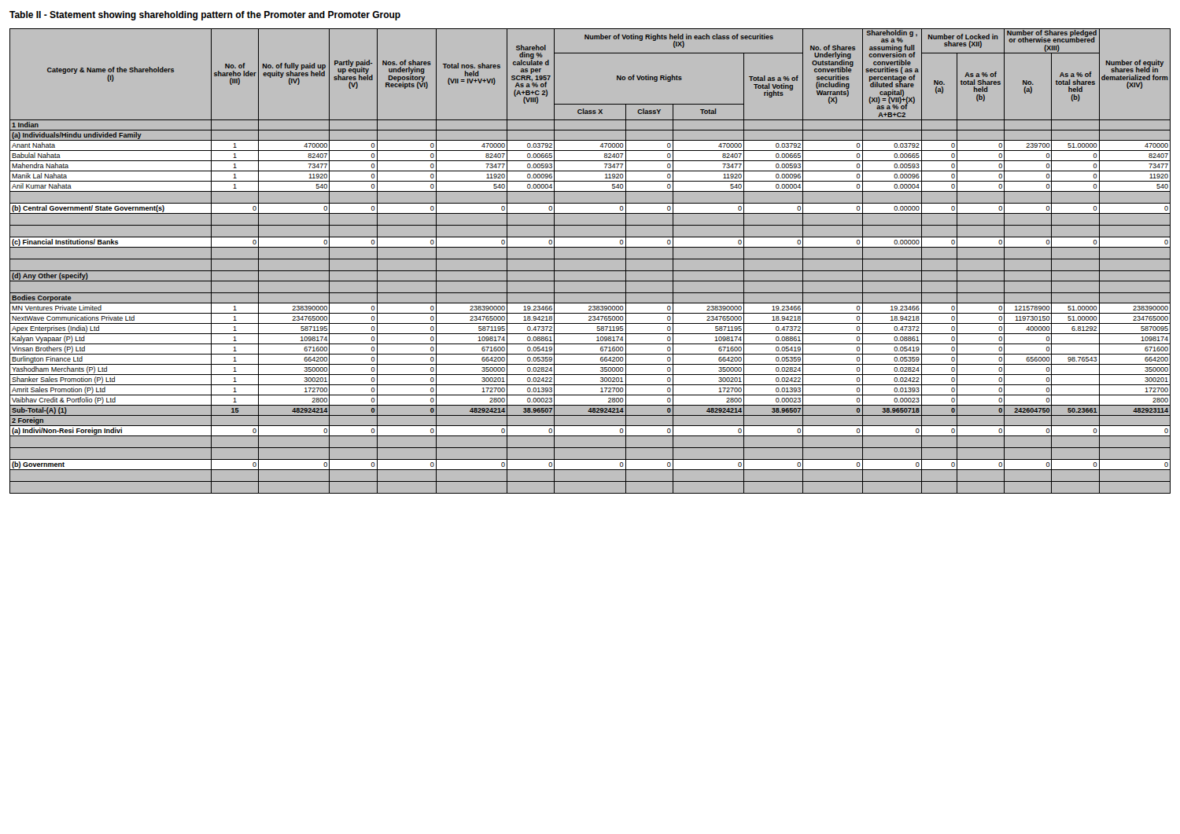Table II - Statement showing shareholding pattern of the Promoter and Promoter Group
| Category & Name of the Shareholders (I) | No. of shareho lder (III) | No. of fully paid up equity shares held (IV) | Partly paid-up equity shares held (V) | Nos. of shares underlying Depository Receipts (VI) | Total nos. shares held (VII = IV+V+VI) | Sharehol ding % calculate d as per SCRR, 1957 As a % of (A+B+C 2) (VIII) | Number of Voting Rights held in each class of securities (IX) | No. of Shares Underlying Outstanding convertible securities (including Warrants) (X) | Shareholdin g , as a % assuming full conversion of convertible securities ( as a percentage of diluted share capital) (XI) = (VII)+(X) as a % of A+B+C2 | Number of Locked in shares (XII) | Number of Shares pledged or otherwise encumbered (XIII) | Number of equity shares held in dematerialized form (XIV) |
| --- | --- | --- | --- | --- | --- | --- | --- | --- | --- | --- | --- | --- |
| No of Voting Rights | Total as a % of Total Voting rights | No. (a) | As a % of total Shares held (b) | No. (a) | As a % of total shares held (b) |
| Class X | ClassY | Total |
| 1 Indian | | | | | | | | | | | | | | | | | |
| (a) Individuals/Hindu undivided Family | | | | | | | | | | | | | | | | | |
| Anant Nahata | 1 | 470000 | 0 | 0 | 470000 | 0.03792 | 470000 | 0 | 470000 | 0.03792 | 0 | 0.03792 | 0 | 0 | 239700 | 51.00000 | 470000 |
| Babulal Nahata | 1 | 82407 | 0 | 0 | 82407 | 0.00665 | 82407 | 0 | 82407 | 0.00665 | 0 | 0.00665 | 0 | 0 | 0 | 0 | 82407 |
| Mahendra Nahata | 1 | 73477 | 0 | 0 | 73477 | 0.00593 | 73477 | 0 | 73477 | 0.00593 | 0 | 0.00593 | 0 | 0 | 0 | 0 | 73477 |
| Manik Lal Nahata | 1 | 11920 | 0 | 0 | 11920 | 0.00096 | 11920 | 0 | 11920 | 0.00096 | 0 | 0.00096 | 0 | 0 | 0 | 0 | 11920 |
| Anil Kumar Nahata | 1 | 540 | 0 | 0 | 540 | 0.00004 | 540 | 0 | 540 | 0.00004 | 0 | 0.00004 | 0 | 0 | 0 | 0 | 540 |
| (b) Central Government/ State Government(s) | 0 | 0 | 0 | 0 | 0 | 0 | 0 | 0 | 0 | 0 | 0 | 0.00000 | 0 | 0 | 0 | 0 | 0 |
| (c) Financial Institutions/ Banks | 0 | 0 | 0 | 0 | 0 | 0 | 0 | 0 | 0 | 0 | 0 | 0.00000 | 0 | 0 | 0 | 0 | 0 |
| (d) Any Other (specify) | | | | | | | | | | | | | | | | | |
| Bodies Corporate | | | | | | | | | | | | | | | | | |
| MN Ventures Private Limited | 1 | 238390000 | 0 | 0 | 238390000 | 19.23466 | 238390000 | 0 | 238390000 | 19.23466 | 0 | 19.23466 | 0 | 0 | 121578900 | 51.00000 | 238390000 |
| NextWave Communications Private Ltd | 1 | 234765000 | 0 | 0 | 234765000 | 18.94218 | 234765000 | 0 | 234765000 | 18.94218 | 0 | 18.94218 | 0 | 0 | 119730150 | 51.00000 | 234765000 |
| Apex Enterprises (India) Ltd | 1 | 5871195 | 0 | 0 | 5871195 | 0.47372 | 5871195 | 0 | 5871195 | 0.47372 | 0 | 0.47372 | 0 | 0 | 400000 | 6.81292 | 5870095 |
| Kalyan Vyapaar (P) Ltd | 1 | 1098174 | 0 | 0 | 1098174 | 0.08861 | 1098174 | 0 | 1098174 | 0.08861 | 0 | 0.08861 | 0 | 0 | 0 | | 1098174 |
| Vinsan Brothers (P) Ltd | 1 | 671600 | 0 | 0 | 671600 | 0.05419 | 671600 | 0 | 671600 | 0.05419 | 0 | 0.05419 | 0 | 0 | 0 | | 671600 |
| Burlington Finance Ltd | 1 | 664200 | 0 | 0 | 664200 | 0.05359 | 664200 | 0 | 664200 | 0.05359 | 0 | 0.05359 | 0 | 0 | 656000 | 98.76543 | 664200 |
| Yashodham Merchants (P) Ltd | 1 | 350000 | 0 | 0 | 350000 | 0.02824 | 350000 | 0 | 350000 | 0.02824 | 0 | 0.02824 | 0 | 0 | 0 | | 350000 |
| Shanker Sales Promotion (P) Ltd | 1 | 300201 | 0 | 0 | 300201 | 0.02422 | 300201 | 0 | 300201 | 0.02422 | 0 | 0.02422 | 0 | 0 | 0 | | 300201 |
| Amrit Sales Promotion (P) Ltd | 1 | 172700 | 0 | 0 | 172700 | 0.01393 | 172700 | 0 | 172700 | 0.01393 | 0 | 0.01393 | 0 | 0 | 0 | | 172700 |
| Vaibhav Credit & Portfolio (P) Ltd | 1 | 2800 | 0 | 0 | 2800 | 0.00023 | 2800 | 0 | 2800 | 0.00023 | 0 | 0.00023 | 0 | 0 | 0 | | 2800 |
| Sub-Total-(A) (1) | 15 | 482924214 | 0 | 0 | 482924214 | 38.96507 | 482924214 | 0 | 482924214 | 38.96507 | 0 | 38.9650718 | 0 | 0 | 242604750 | 50.23661 | 482923114 |
| 2 Foreign | | | | | | | | | | | | | | | | | |
| (a) Indivi/Non-Resi Foreign Indivi | 0 | 0 | 0 | 0 | 0 | 0 | 0 | 0 | 0 | 0 | 0 | 0 | 0 | 0 | 0 | 0 | 0 |
| (b) Government | 0 | 0 | 0 | 0 | 0 | 0 | 0 | 0 | 0 | 0 | 0 | 0 | 0 | 0 | 0 | 0 | 0 |